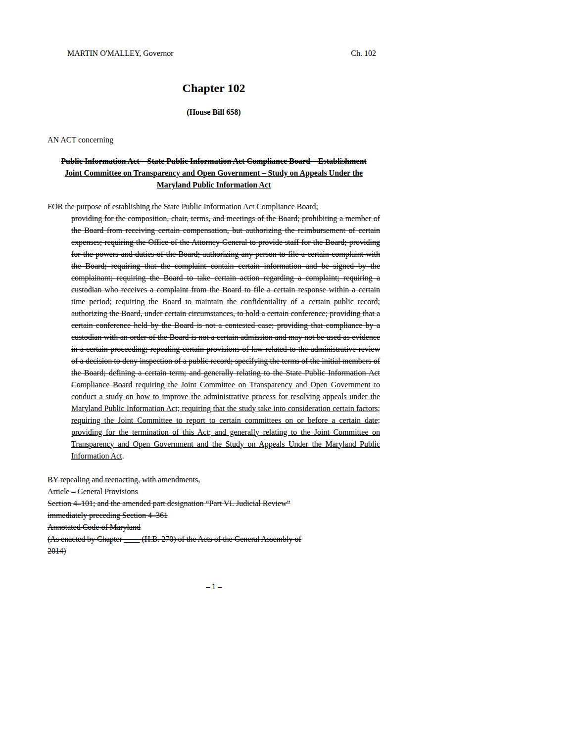MARTIN O'MALLEY, Governor Ch. 102
Chapter 102
(House Bill 658)
AN ACT concerning
Public Information Act – State Public Information Act Compliance Board – Establishment
Joint Committee on Transparency and Open Government – Study on Appeals Under the Maryland Public Information Act
FOR the purpose of establishing the State Public Information Act Compliance Board; providing for the composition, chair, terms, and meetings of the Board; prohibiting a member of the Board from receiving certain compensation, but authorizing the reimbursement of certain expenses; requiring the Office of the Attorney General to provide staff for the Board; providing for the powers and duties of the Board; authorizing any person to file a certain complaint with the Board; requiring that the complaint contain certain information and be signed by the complainant; requiring the Board to take certain action regarding a complaint; requiring a custodian who receives a complaint from the Board to file a certain response within a certain time period; requiring the Board to maintain the confidentiality of a certain public record; authorizing the Board, under certain circumstances, to hold a certain conference; providing that a certain conference held by the Board is not a contested case; providing that compliance by a custodian with an order of the Board is not a certain admission and may not be used as evidence in a certain proceeding; repealing certain provisions of law related to the administrative review of a decision to deny inspection of a public record; specifying the terms of the initial members of the Board; defining a certain term; and generally relating to the State Public Information Act Compliance Board requiring the Joint Committee on Transparency and Open Government to conduct a study on how to improve the administrative process for resolving appeals under the Maryland Public Information Act; requiring that the study take into consideration certain factors; requiring the Joint Committee to report to certain committees on or before a certain date; providing for the termination of this Act; and generally relating to the Joint Committee on Transparency and Open Government and the Study on Appeals Under the Maryland Public Information Act.
BY repealing and reenacting, with amendments,
Article – General Provisions
Section 4–101; and the amended part designation “Part VI. Judicial Review”
immediately preceding Section 4–361
Annotated Code of Maryland
(As enacted by Chapter ____ (H.B. 270) of the Acts of the General Assembly of
2014)
– 1 –